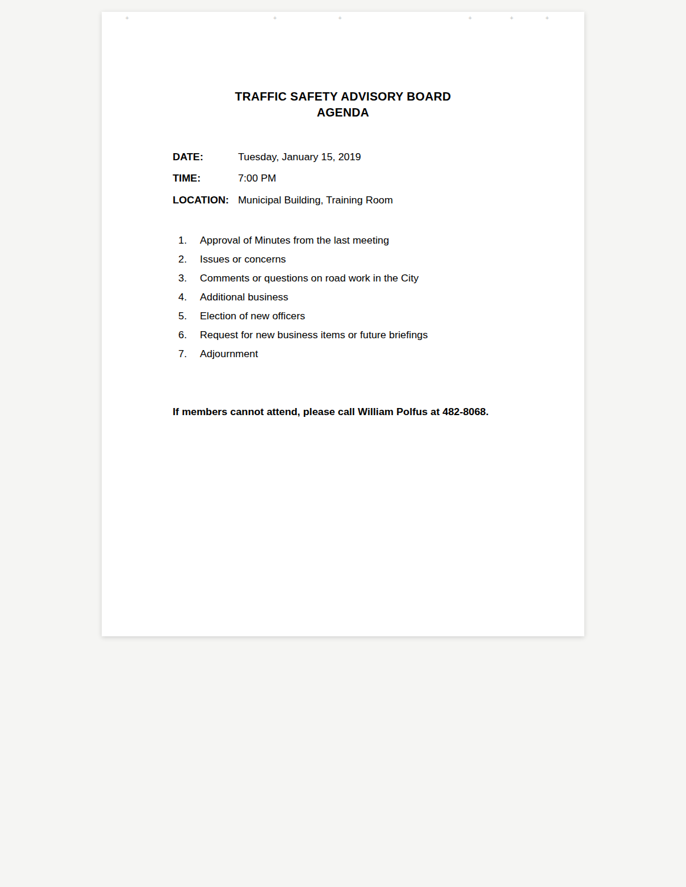+ + + + + +
TRAFFIC SAFETY ADVISORY BOARD
AGENDA
DATE: Tuesday, January 15, 2019
TIME: 7:00 PM
LOCATION: Municipal Building, Training Room
Approval of Minutes from the last meeting
Issues or concerns
Comments or questions on road work in the City
Additional business
Election of new officers
Request for new business items or future briefings
Adjournment
If members cannot attend, please call William Polfus at 482-8068.